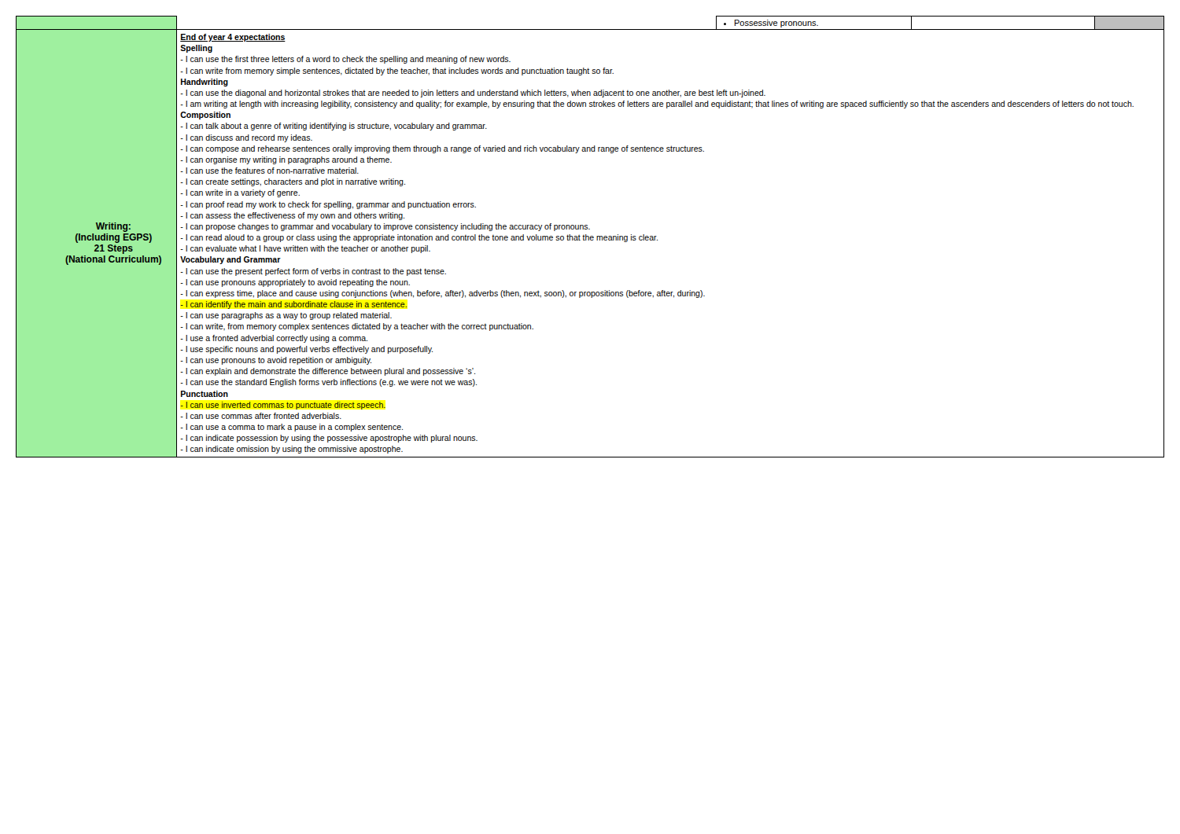| | | | Possessive pronouns. | | |
| | Writing: (Including EGPS) 21 Steps (National Curriculum) | End of year 4 expectations Spelling - I can use the first three letters of a word to check the spelling and meaning of new words. - I can write from memory simple sentences, dictated by the teacher, that includes words and punctuation taught so far. Handwriting - I can use the diagonal and horizontal strokes that are needed to join letters and understand which letters, when adjacent to one another, are best left un-joined. - I am writing at length with increasing legibility, consistency and quality; for example, by ensuring that the down strokes of letters are parallel and equidistant; that lines of writing are spaced sufficiently so that the ascenders and descenders of letters do not touch. Composition - I can talk about a genre of writing identifying is structure, vocabulary and grammar. - I can discuss and record my ideas. - I can compose and rehearse sentences orally improving them through a range of varied and rich vocabulary and range of sentence structures. - I can organise my writing in paragraphs around a theme. - I can use the features of non-narrative material. - I can create settings, characters and plot in narrative writing. - I can write in a variety of genre. - I can proof read my work to check for spelling, grammar and punctuation errors. - I can assess the effectiveness of my own and others writing. - I can propose changes to grammar and vocabulary to improve consistency including the accuracy of pronouns. - I can read aloud to a group or class using the appropriate intonation and control the tone and volume so that the meaning is clear. - I can evaluate what I have written with the teacher or another pupil. Vocabulary and Grammar - I can use the present perfect form of verbs in contrast to the past tense. - I can use pronouns appropriately to avoid repeating the noun. - I can express time, place and cause using conjunctions (when, before, after), adverbs (then, next, soon), or propositions (before, after, during). - I can identify the main and subordinate clause in a sentence. - I can use paragraphs as a way to group related material. - I can write, from memory complex sentences dictated by a teacher with the correct punctuation. - I use a fronted adverbial correctly using a comma. - I use specific nouns and powerful verbs effectively and purposefully. - I can use pronouns to avoid repetition or ambiguity. - I can explain and demonstrate the difference between plural and possessive ‘s’. - I can use the standard English forms verb inflections (e.g. we were not we was). Punctuation - I can use inverted commas to punctuate direct speech. - I can use commas after fronted adverbials. - I can use a comma to mark a pause in a complex sentence. - I can indicate possession by using the possessive apostrophe with plural nouns. - I can indicate omission by using the ommissive apostrophe. |